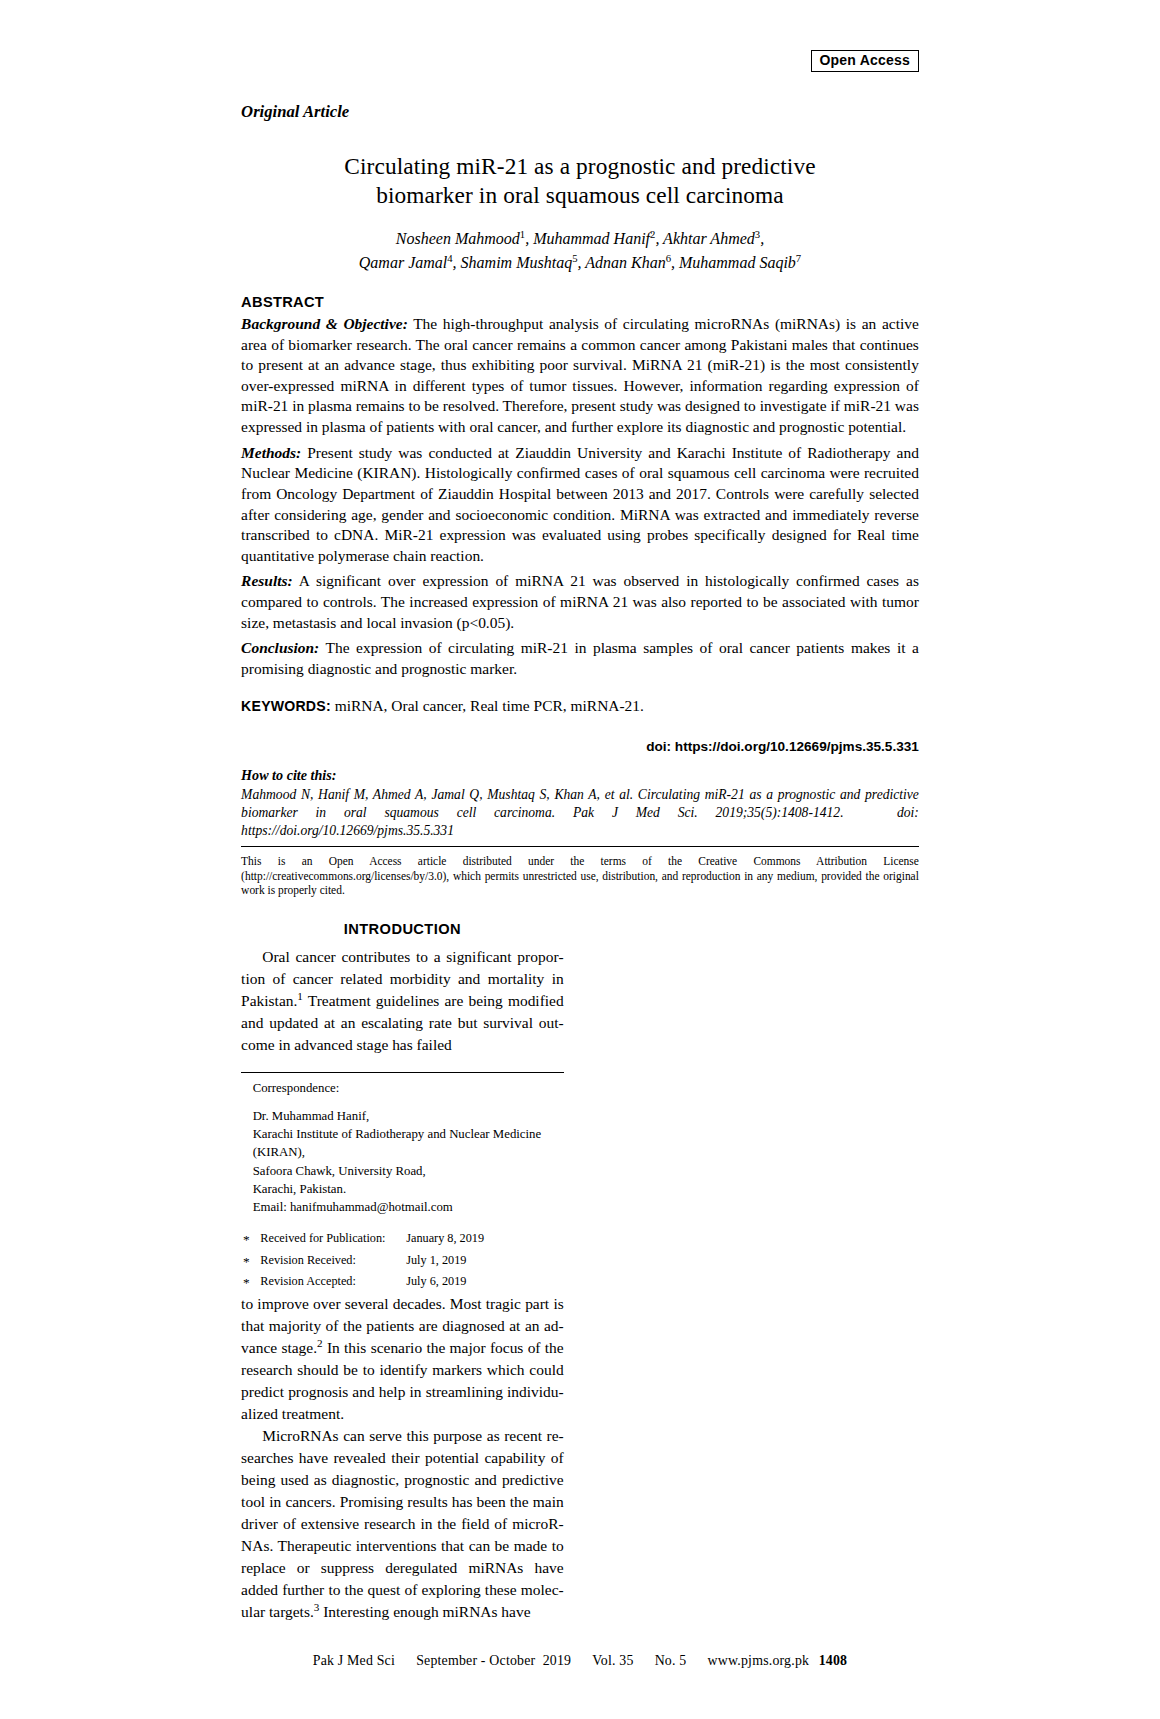Open Access
Original Article
Circulating miR-21 as a prognostic and predictive
biomarker in oral squamous cell carcinoma
Nosheen Mahmood1, Muhammad Hanif2, Akhtar Ahmed3,
Qamar Jamal4, Shamim Mushtaq5, Adnan Khan6, Muhammad Saqib7
ABSTRACT
Background & Objective: The high-throughput analysis of circulating microRNAs (miRNAs) is an active area of biomarker research. The oral cancer remains a common cancer among Pakistani males that continues to present at an advance stage, thus exhibiting poor survival. MiRNA 21 (miR-21) is the most consistently over-expressed miRNA in different types of tumor tissues. However, information regarding expression of miR-21 in plasma remains to be resolved. Therefore, present study was designed to investigate if miR-21 was expressed in plasma of patients with oral cancer, and further explore its diagnostic and prognostic potential.
Methods: Present study was conducted at Ziauddin University and Karachi Institute of Radiotherapy and Nuclear Medicine (KIRAN). Histologically confirmed cases of oral squamous cell carcinoma were recruited from Oncology Department of Ziauddin Hospital between 2013 and 2017. Controls were carefully selected after considering age, gender and socioeconomic condition. MiRNA was extracted and immediately reverse transcribed to cDNA. MiR-21 expression was evaluated using probes specifically designed for Real time quantitative polymerase chain reaction.
Results: A significant over expression of miRNA 21 was observed in histologically confirmed cases as compared to controls. The increased expression of miRNA 21 was also reported to be associated with tumor size, metastasis and local invasion (p<0.05).
Conclusion: The expression of circulating miR-21 in plasma samples of oral cancer patients makes it a promising diagnostic and prognostic marker.
KEYWORDS: miRNA, Oral cancer, Real time PCR, miRNA-21.
doi: https://doi.org/10.12669/pjms.35.5.331
How to cite this:
Mahmood N, Hanif M, Ahmed A, Jamal Q, Mushtaq S, Khan A, et al. Circulating miR-21 as a prognostic and predictive biomarker in oral squamous cell carcinoma. Pak J Med Sci. 2019;35(5):1408-1412. doi: https://doi.org/10.12669/pjms.35.5.331
This is an Open Access article distributed under the terms of the Creative Commons Attribution License (http://creativecommons.org/licenses/by/3.0), which permits unrestricted use, distribution, and reproduction in any medium, provided the original work is properly cited.
INTRODUCTION
Oral cancer contributes to a significant proportion of cancer related morbidity and mortality in Pakistan.1 Treatment guidelines are being modified and updated at an escalating rate but survival outcome in advanced stage has failed
Correspondence:
Dr. Muhammad Hanif,
Karachi Institute of Radiotherapy and Nuclear Medicine (KIRAN),
Safoora Chawk, University Road,
Karachi, Pakistan.
Email: hanifmuhammad@hotmail.com
| * | Received for Publication: | January 8, 2019 |
| * | Revision Received: | July 1, 2019 |
| * | Revision Accepted: | July 6, 2019 |
to improve over several decades. Most tragic part is that majority of the patients are diagnosed at an advance stage.2 In this scenario the major focus of the research should be to identify markers which could predict prognosis and help in streamlining individualized treatment.
MicroRNAs can serve this purpose as recent researches have revealed their potential capability of being used as diagnostic, prognostic and predictive tool in cancers. Promising results has been the main driver of extensive research in the field of microRNAs. Therapeutic interventions that can be made to replace or suppress deregulated miRNAs have added further to the quest of exploring these molecular targets.3 Interesting enough miRNAs have
Pak J Med Sci September - October 2019 Vol. 35 No. 5 www.pjms.org.pk1408